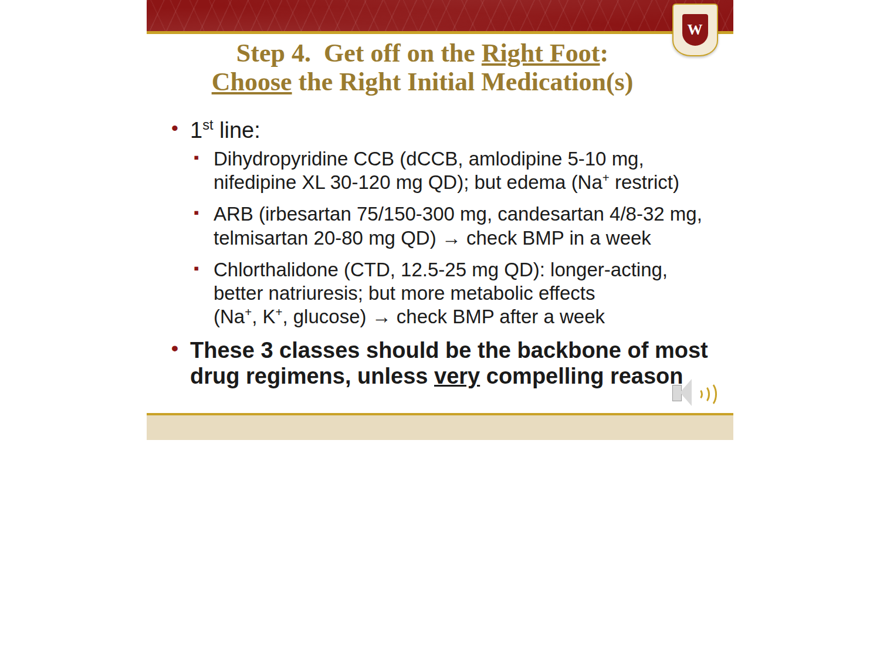W
Step 4. Get off on the Right Foot:
Choose the Right Initial Medication(s)
1st line:
Dihydropyridine CCB (dCCB, amlodipine 5-10 mg, nifedipine XL 30-120 mg QD); but edema (Na+ restrict)
ARB (irbesartan 75/150-300 mg, candesartan 4/8-32 mg, telmisartan 20-80 mg QD) → check BMP in a week
Chlorthalidone (CTD, 12.5-25 mg QD): longer-acting, better natriuresis; but more metabolic effects
(Na+, K+, glucose) → check BMP after a week
These 3 classes should be the backbone of most drug regimens, unless very compelling reason